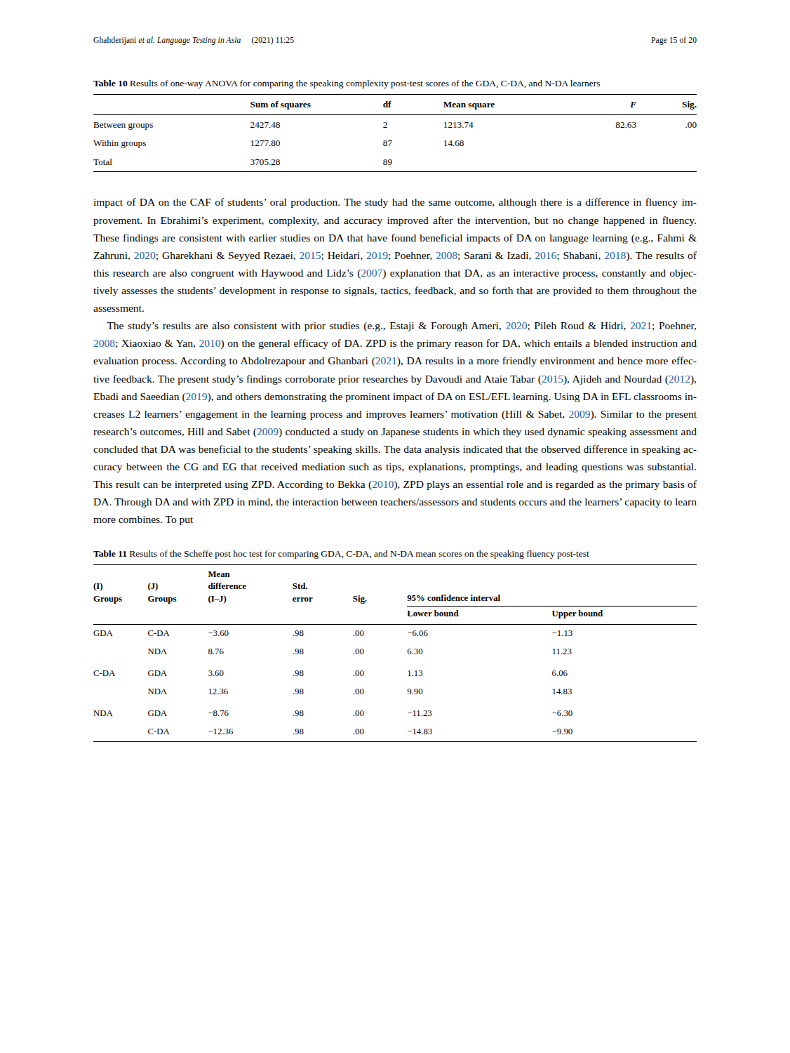Ghahderijani et al. Language Testing in Asia (2021) 11:25 Page 15 of 20
Table 10 Results of one-way ANOVA for comparing the speaking complexity post-test scores of the GDA, C-DA, and N-DA learners
| | Sum of squares | df | Mean square | F | Sig. |
| --- | --- | --- | --- | --- | --- |
| Between groups | 2427.48 | 2 | 1213.74 | 82.63 | .00 |
| Within groups | 1277.80 | 87 | 14.68 | | |
| Total | 3705.28 | 89 | | | |
impact of DA on the CAF of students’ oral production. The study had the same outcome, although there is a difference in fluency improvement. In Ebrahimi’s experiment, complexity, and accuracy improved after the intervention, but no change happened in fluency. These findings are consistent with earlier studies on DA that have found beneficial impacts of DA on language learning (e.g., Fahmi & Zahruni, 2020; Gharekhani & Seyyed Rezaei, 2015; Heidari, 2019; Poehner, 2008; Sarani & Izadi, 2016; Shabani, 2018). The results of this research are also congruent with Haywood and Lidz’s (2007) explanation that DA, as an interactive process, constantly and objectively assesses the students’ development in response to signals, tactics, feedback, and so forth that are provided to them throughout the assessment.
The study’s results are also consistent with prior studies (e.g., Estaji & Forough Ameri, 2020; Pileh Roud & Hidri, 2021; Poehner, 2008; Xiaoxiao & Yan, 2010) on the general efficacy of DA. ZPD is the primary reason for DA, which entails a blended instruction and evaluation process. According to Abdolrezapour and Ghanbari (2021), DA results in a more friendly environment and hence more effective feedback. The present study’s findings corroborate prior researches by Davoudi and Ataie Tabar (2015), Ajideh and Nourdad (2012), Ebadi and Saeedian (2019), and others demonstrating the prominent impact of DA on ESL/EFL learning. Using DA in EFL classrooms increases L2 learners’ engagement in the learning process and improves learners’ motivation (Hill & Sabet, 2009). Similar to the present research’s outcomes, Hill and Sabet (2009) conducted a study on Japanese students in which they used dynamic speaking assessment and concluded that DA was beneficial to the students’ speaking skills. The data analysis indicated that the observed difference in speaking accuracy between the CG and EG that received mediation such as tips, explanations, promptings, and leading questions was substantial. This result can be interpreted using ZPD. According to Bekka (2010), ZPD plays an essential role and is regarded as the primary basis of DA. Through DA and with ZPD in mind, the interaction between teachers/assessors and students occurs and the learners’ capacity to learn more combines. To put
Table 11 Results of the Scheffe post hoc test for comparing GDA, C-DA, and N-DA mean scores on the speaking fluency post-test
| (I) Groups | (J) Groups | Mean difference (I–J) | Std. error | Sig. | 95% confidence interval |
| --- | --- | --- | --- | --- | --- |
| | | | | | Lower bound | Upper bound |
| GDA | C-DA | −3.60 | .98 | .00 | −6.06 | −1.13 |
| | NDA | 8.76 | .98 | .00 | 6.30 | 11.23 |
| C-DA | GDA | 3.60 | .98 | .00 | 1.13 | 6.06 |
| | NDA | 12.36 | .98 | .00 | 9.90 | 14.83 |
| NDA | GDA | −8.76 | .98 | .00 | −11.23 | −6.30 |
| | C-DA | −12.36 | .98 | .00 | −14.83 | −9.90 |